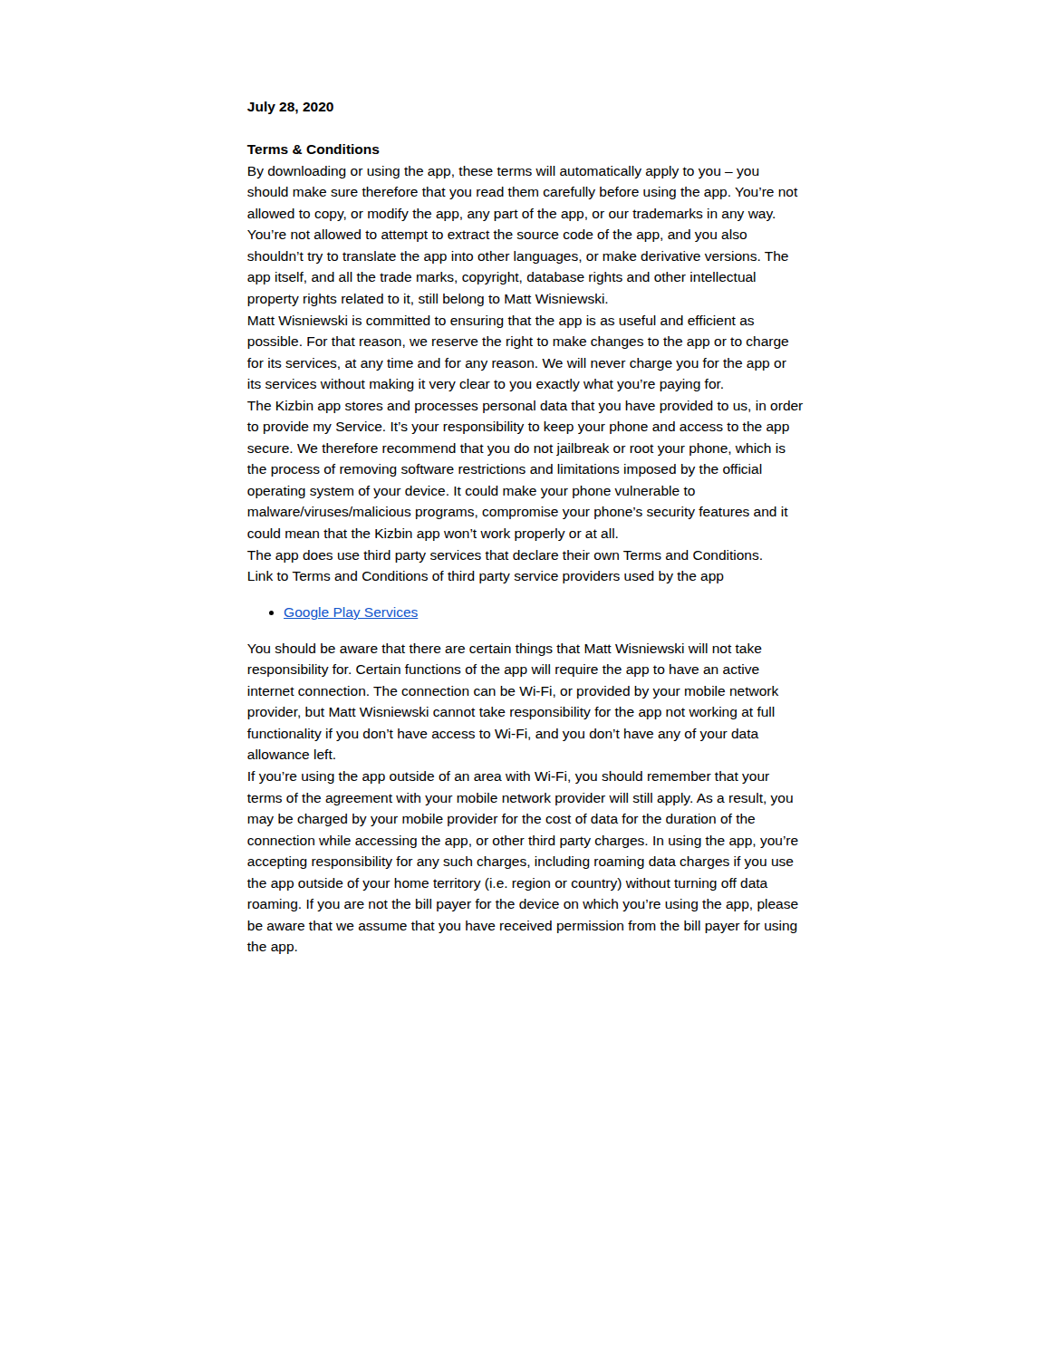July 28, 2020
Terms & Conditions
By downloading or using the app, these terms will automatically apply to you – you should make sure therefore that you read them carefully before using the app. You’re not allowed to copy, or modify the app, any part of the app, or our trademarks in any way. You’re not allowed to attempt to extract the source code of the app, and you also shouldn’t try to translate the app into other languages, or make derivative versions. The app itself, and all the trade marks, copyright, database rights and other intellectual property rights related to it, still belong to Matt Wisniewski.
Matt Wisniewski is committed to ensuring that the app is as useful and efficient as possible. For that reason, we reserve the right to make changes to the app or to charge for its services, at any time and for any reason. We will never charge you for the app or its services without making it very clear to you exactly what you’re paying for.
The Kizbin app stores and processes personal data that you have provided to us, in order to provide my Service. It’s your responsibility to keep your phone and access to the app secure. We therefore recommend that you do not jailbreak or root your phone, which is the process of removing software restrictions and limitations imposed by the official operating system of your device. It could make your phone vulnerable to malware/viruses/malicious programs, compromise your phone’s security features and it could mean that the Kizbin app won’t work properly or at all.
The app does use third party services that declare their own Terms and Conditions.
Link to Terms and Conditions of third party service providers used by the app
Google Play Services
You should be aware that there are certain things that Matt Wisniewski will not take responsibility for. Certain functions of the app will require the app to have an active internet connection. The connection can be Wi-Fi, or provided by your mobile network provider, but Matt Wisniewski cannot take responsibility for the app not working at full functionality if you don’t have access to Wi-Fi, and you don’t have any of your data allowance left.
If you’re using the app outside of an area with Wi-Fi, you should remember that your terms of the agreement with your mobile network provider will still apply. As a result, you may be charged by your mobile provider for the cost of data for the duration of the connection while accessing the app, or other third party charges. In using the app, you’re accepting responsibility for any such charges, including roaming data charges if you use the app outside of your home territory (i.e. region or country) without turning off data roaming. If you are not the bill payer for the device on which you’re using the app, please be aware that we assume that you have received permission from the bill payer for using the app.